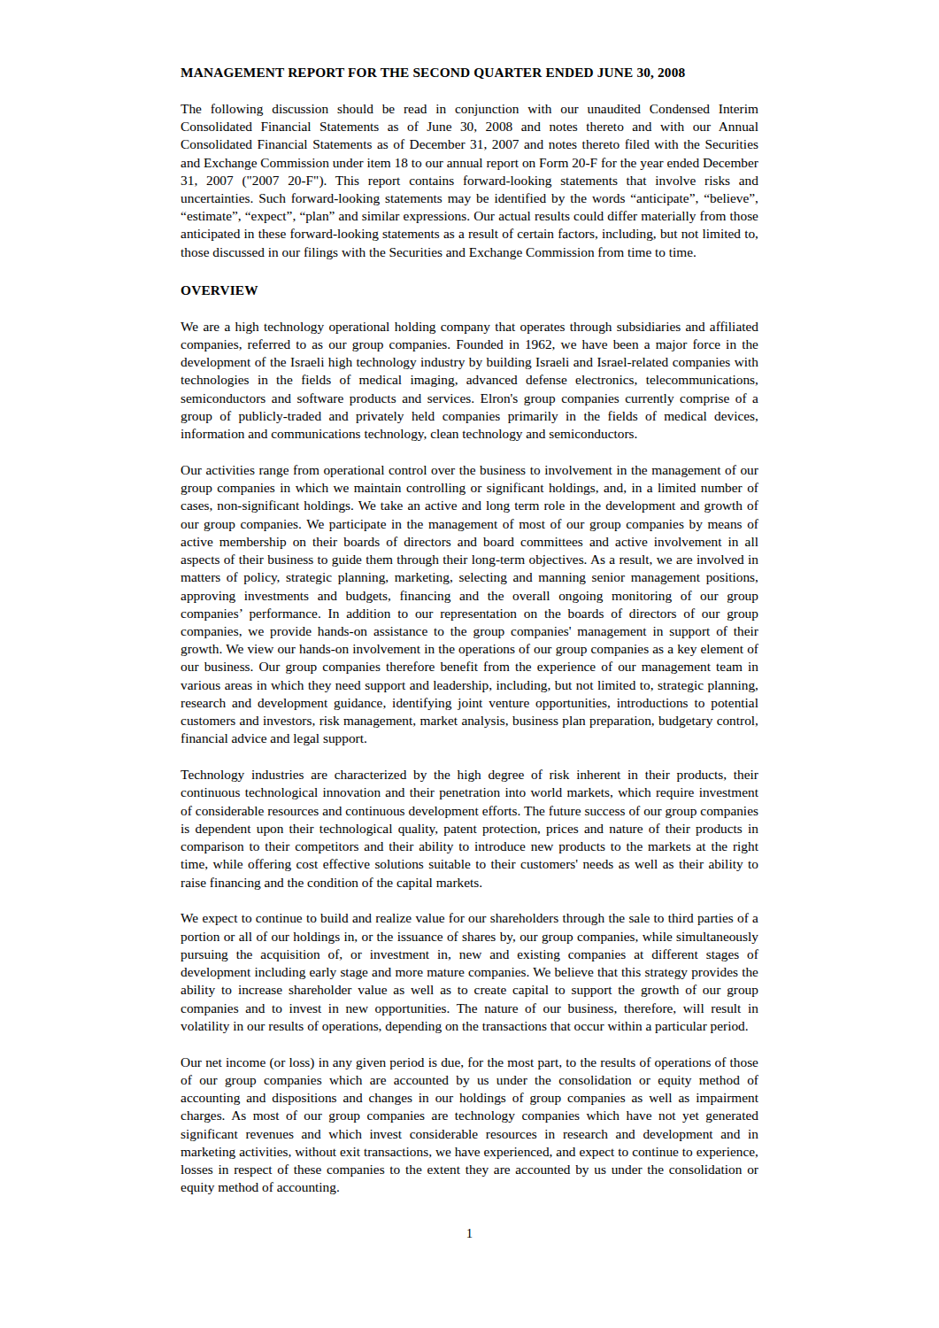MANAGEMENT REPORT FOR THE SECOND QUARTER ENDED JUNE 30, 2008
The following discussion should be read in conjunction with our unaudited Condensed Interim Consolidated Financial Statements as of June 30, 2008 and notes thereto and with our Annual Consolidated Financial Statements as of December 31, 2007 and notes thereto filed with the Securities and Exchange Commission under item 18 to our annual report on Form 20-F for the year ended December 31, 2007 ("2007 20-F"). This report contains forward-looking statements that involve risks and uncertainties. Such forward-looking statements may be identified by the words “anticipate”, “believe”, “estimate”, “expect”, “plan” and similar expressions. Our actual results could differ materially from those anticipated in these forward-looking statements as a result of certain factors, including, but not limited to, those discussed in our filings with the Securities and Exchange Commission from time to time.
OVERVIEW
We are a high technology operational holding company that operates through subsidiaries and affiliated companies, referred to as our group companies. Founded in 1962, we have been a major force in the development of the Israeli high technology industry by building Israeli and Israel-related companies with technologies in the fields of medical imaging, advanced defense electronics, telecommunications, semiconductors and software products and services. Elron's group companies currently comprise of a group of publicly-traded and privately held companies primarily in the fields of medical devices, information and communications technology, clean technology and semiconductors.
Our activities range from operational control over the business to involvement in the management of our group companies in which we maintain controlling or significant holdings, and, in a limited number of cases, non-significant holdings. We take an active and long term role in the development and growth of our group companies. We participate in the management of most of our group companies by means of active membership on their boards of directors and board committees and active involvement in all aspects of their business to guide them through their long-term objectives. As a result, we are involved in matters of policy, strategic planning, marketing, selecting and manning senior management positions, approving investments and budgets, financing and the overall ongoing monitoring of our group companies’ performance. In addition to our representation on the boards of directors of our group companies, we provide hands-on assistance to the group companies' management in support of their growth. We view our hands-on involvement in the operations of our group companies as a key element of our business. Our group companies therefore benefit from the experience of our management team in various areas in which they need support and leadership, including, but not limited to, strategic planning, research and development guidance, identifying joint venture opportunities, introductions to potential customers and investors, risk management, market analysis, business plan preparation, budgetary control, financial advice and legal support.
Technology industries are characterized by the high degree of risk inherent in their products, their continuous technological innovation and their penetration into world markets, which require investment of considerable resources and continuous development efforts. The future success of our group companies is dependent upon their technological quality, patent protection, prices and nature of their products in comparison to their competitors and their ability to introduce new products to the markets at the right time, while offering cost effective solutions suitable to their customers' needs as well as their ability to raise financing and the condition of the capital markets.
We expect to continue to build and realize value for our shareholders through the sale to third parties of a portion or all of our holdings in, or the issuance of shares by, our group companies, while simultaneously pursuing the acquisition of, or investment in, new and existing companies at different stages of development including early stage and more mature companies. We believe that this strategy provides the ability to increase shareholder value as well as to create capital to support the growth of our group companies and to invest in new opportunities. The nature of our business, therefore, will result in volatility in our results of operations, depending on the transactions that occur within a particular period.
Our net income (or loss) in any given period is due, for the most part, to the results of operations of those of our group companies which are accounted by us under the consolidation or equity method of accounting and dispositions and changes in our holdings of group companies as well as impairment charges. As most of our group companies are technology companies which have not yet generated significant revenues and which invest considerable resources in research and development and in marketing activities, without exit transactions, we have experienced, and expect to continue to experience, losses in respect of these companies to the extent they are accounted by us under the consolidation or equity method of accounting.
1